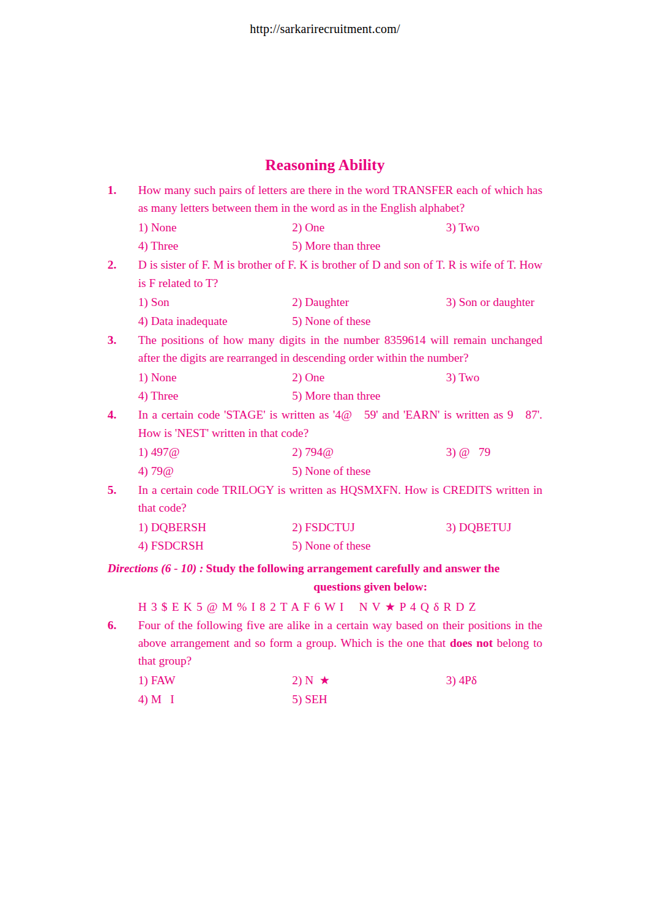http://sarkarirecruitment.com/
Reasoning Ability
1.
How many such pairs of letters are there in the word TRANSFER each of which has as many letters between them in the word as in the English alphabet?
1) None
2) One
3) Two
4) Three
5) More than three
2.
D is sister of F. M is brother of F. K is brother of D and son of T. R is wife of T. How is F related to T?
1) Son
2) Daughter
3) Son or daughter
4) Data inadequate
5) None of these
3.
The positions of how many digits in the number 8359614 will remain unchanged after the digits are rearranged in descending order within the number?
1) None
2) One
3) Two
4) Three
5) More than three
4.
In a certain code 'STAGE' is written as '4@ 59' and 'EARN' is written as 9 87'. How is 'NEST' written in that code?
1) 497@
2) 794@
3) @ 79
4) 79@
5) None of these
5.
In a certain code TRILOGY is written as HQSMXFN. How is CREDITS written in that code?
1) DQBERSH
2) FSDCTUJ
3) DQBETUJ
4) FSDCRSH
5) None of these
Directions (6 - 10) :
Study the following arrangement carefully and answer the questions given below:
H 3 $ E K 5 @ M % I 8 2 T A F 6 W I N V ★ P 4 Q δ R D Z
6.
Four of the following five are alike in a certain way based on their positions in the above arrangement and so form a group. Which is the one that does not belong to that group?
1) FAW
2) N ★
3) 4Pδ
4) M I
5) SEH